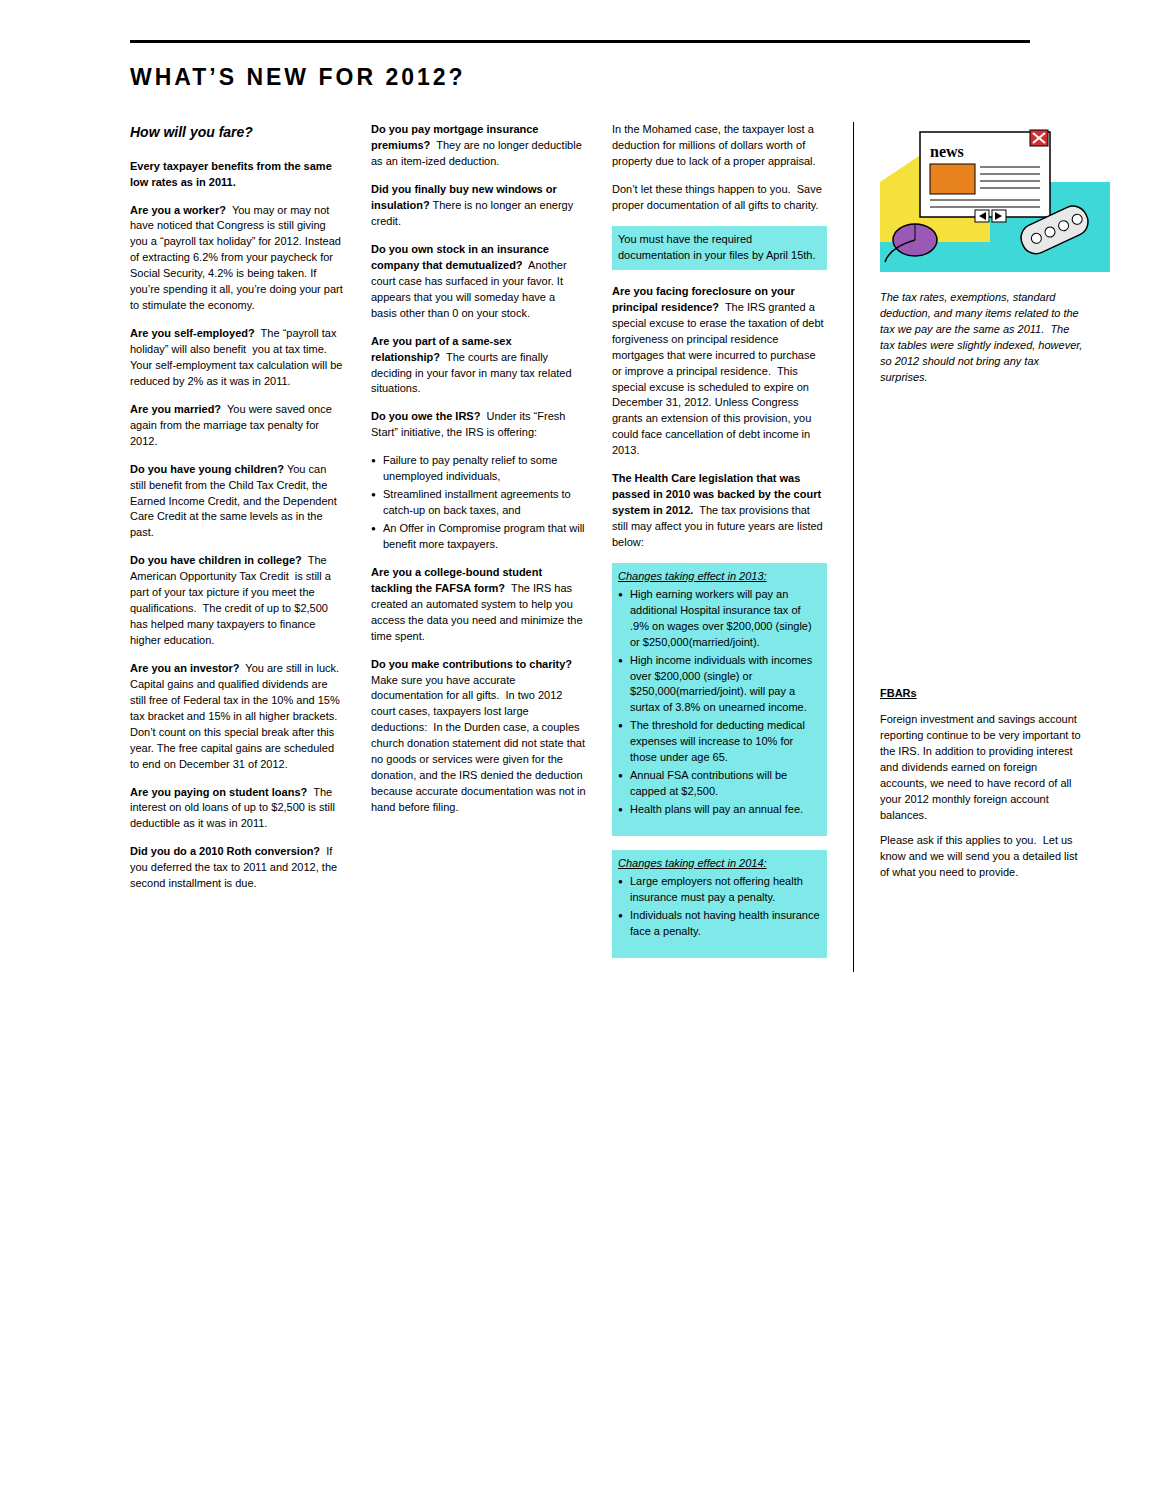WHAT’S NEW FOR 2012?
How will you fare?
Every taxpayer benefits from the same low rates as in 2011.
Are you a worker? You may or may not have noticed that Congress is still giving you a “payroll tax holiday” for 2012. Instead of extracting 6.2% from your paycheck for Social Security, 4.2% is being taken. If you’re spending it all, you’re doing your part to stimulate the economy.
Are you self-employed? The “payroll tax holiday” will also benefit you at tax time. Your self-employment tax calculation will be reduced by 2% as it was in 2011.
Are you married? You were saved once again from the marriage tax penalty for 2012.
Do you have young children? You can still benefit from the Child Tax Credit, the Earned Income Credit, and the Dependent Care Credit at the same levels as in the past.
Do you have children in college? The American Opportunity Tax Credit is still a part of your tax picture if you meet the qualifications. The credit of up to $2,500 has helped many taxpayers to finance higher education.
Are you an investor? You are still in luck. Capital gains and qualified dividends are still free of Federal tax in the 10% and 15% tax bracket and 15% in all higher brackets. Don’t count on this special break after this year. The free capital gains are scheduled to end on December 31 of 2012.
Are you paying on student loans? The interest on old loans of up to $2,500 is still deductible as it was in 2011.
Did you do a 2010 Roth conversion? If you deferred the tax to 2011 and 2012, the second installment is due.
Do you pay mortgage insurance premiums? They are no longer deductible as an item-ized deduction.
Did you finally buy new windows or insulation? There is no longer an energy credit.
Do you own stock in an insurance company that demutualized? Another court case has surfaced in your favor. It appears that you will someday have a basis other than 0 on your stock.
Are you part of a same-sex relationship? The courts are finally deciding in your favor in many tax related situations.
Do you owe the IRS? Under its “Fresh Start” initiative, the IRS is offering:
Failure to pay penalty relief to some unemployed individuals,
Streamlined installment agreements to catch-up on back taxes, and
An Offer in Compromise program that will benefit more taxpayers.
Are you a college-bound student tackling the FAFSA form? The IRS has created an automated system to help you access the data you need and minimize the time spent.
Do you make contributions to charity? Make sure you have accurate documentation for all gifts. In two 2012 court cases, taxpayers lost large deductions: In the Durden case, a couples church donation statement did not state that no goods or services were given for the donation, and the IRS denied the deduction because accurate documentation was not in hand before filing.
In the Mohamed case, the taxpayer lost a deduction for millions of dollars worth of property due to lack of a proper appraisal.
Don’t let these things happen to you. Save proper documentation of all gifts to charity.
You must have the required documentation in your files by April 15th.
Are you facing foreclosure on your principal residence? The IRS granted a special excuse to erase the taxation of debt forgiveness on principal residence mortgages that were incurred to purchase or improve a principal residence. This special excuse is scheduled to expire on December 31, 2012. Unless Congress grants an extension of this provision, you could face cancellation of debt income in 2013.
The Health Care legislation that was passed in 2010 was backed by the court system in 2012. The tax provisions that still may affect you in future years are listed below:
Changes taking effect in 2013:
High earning workers will pay an additional Hospital insurance tax of .9% on wages over $200,000 (single) or $250,000(married/joint).
High income individuals with incomes over $200,000 (single) or $250,000(married/joint). will pay a surtax of 3.8% on unearned income.
The threshold for deducting medical expenses will increase to 10% for those under age 65.
Annual FSA contributions will be capped at $2,500.
Health plans will pay an annual fee.
Changes taking effect in 2014:
Large employers not offering health insurance must pay a penalty.
Individuals not having health insurance face a penalty.
news
The tax rates, exemptions, standard deduction, and many items related to the tax we pay are the same as 2011. The tax tables were slightly indexed, however, so 2012 should not bring any tax surprises.
FBARs
Foreign investment and savings account reporting continue to be very important to the IRS. In addition to providing interest and dividends earned on foreign accounts, we need to have record of all your 2012 monthly foreign account balances.
Please ask if this applies to you. Let us know and we will send you a detailed list of what you need to provide.